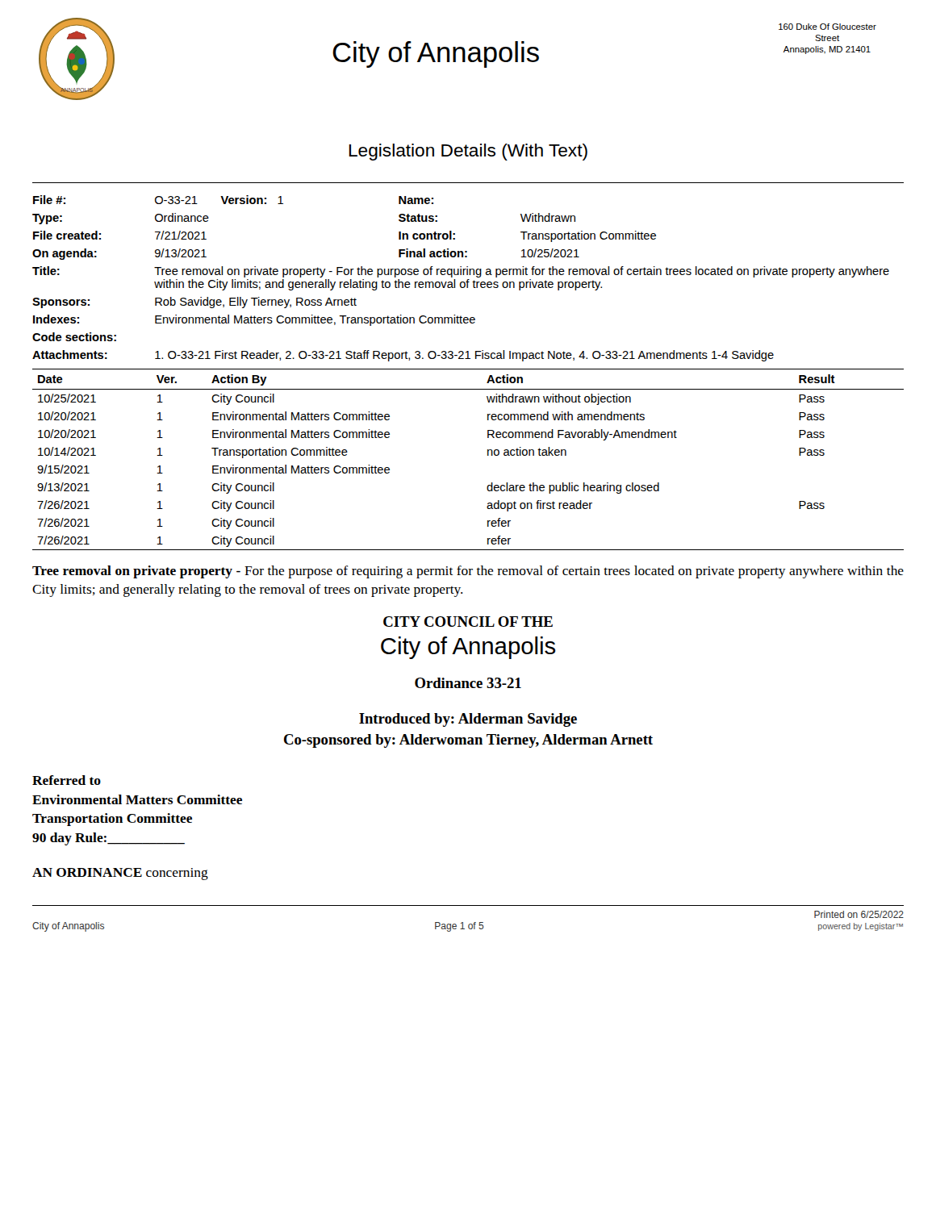ANNAPOLIS
City of Annapolis
160 Duke Of Gloucester
Street
Annapolis, MD 21401
Legislation Details (With Text)
| File #: | O-33-21 Version: 1 | Name: | |
| Type: | Ordinance | Status: | Withdrawn |
| File created: | 7/21/2021 | In control: | Transportation Committee |
| On agenda: | 9/13/2021 | Final action: | 10/25/2021 |
| Title: | Tree removal on private property - For the purpose of requiring a permit for the removal of certain trees located on private property anywhere within the City limits; and generally relating to the removal of trees on private property. |
| Sponsors: | Rob Savidge, Elly Tierney, Ross Arnett |
| Indexes: | Environmental Matters Committee, Transportation Committee |
| Code sections: | |
| Attachments: | 1. O-33-21 First Reader, 2. O-33-21 Staff Report, 3. O-33-21 Fiscal Impact Note, 4. O-33-21 Amendments 1-4 Savidge |
| Date | Ver. | Action By | Action | Result |
| --- | --- | --- | --- | --- |
| 10/25/2021 | 1 | City Council | withdrawn without objection | Pass |
| 10/20/2021 | 1 | Environmental Matters Committee | recommend with amendments | Pass |
| 10/20/2021 | 1 | Environmental Matters Committee | Recommend Favorably-Amendment | Pass |
| 10/14/2021 | 1 | Transportation Committee | no action taken | Pass |
| 9/15/2021 | 1 | Environmental Matters Committee | | |
| 9/13/2021 | 1 | City Council | declare the public hearing closed | |
| 7/26/2021 | 1 | City Council | adopt on first reader | Pass |
| 7/26/2021 | 1 | City Council | refer | |
| 7/26/2021 | 1 | City Council | refer | |
Tree removal on private property - For the purpose of requiring a permit for the removal of certain trees located on private property anywhere within the City limits; and generally relating to the removal of trees on private property.
CITY COUNCIL OF THE
City of Annapolis
Ordinance 33-21
Introduced by: Alderman Savidge
Co-sponsored by: Alderwoman Tierney, Alderman Arnett
Referred to
Environmental Matters Committee
Transportation Committee
90 day Rule:___________
AN ORDINANCE concerning
City of Annapolis
Page 1 of 5
Printed on 6/25/2022
powered by Legistar™